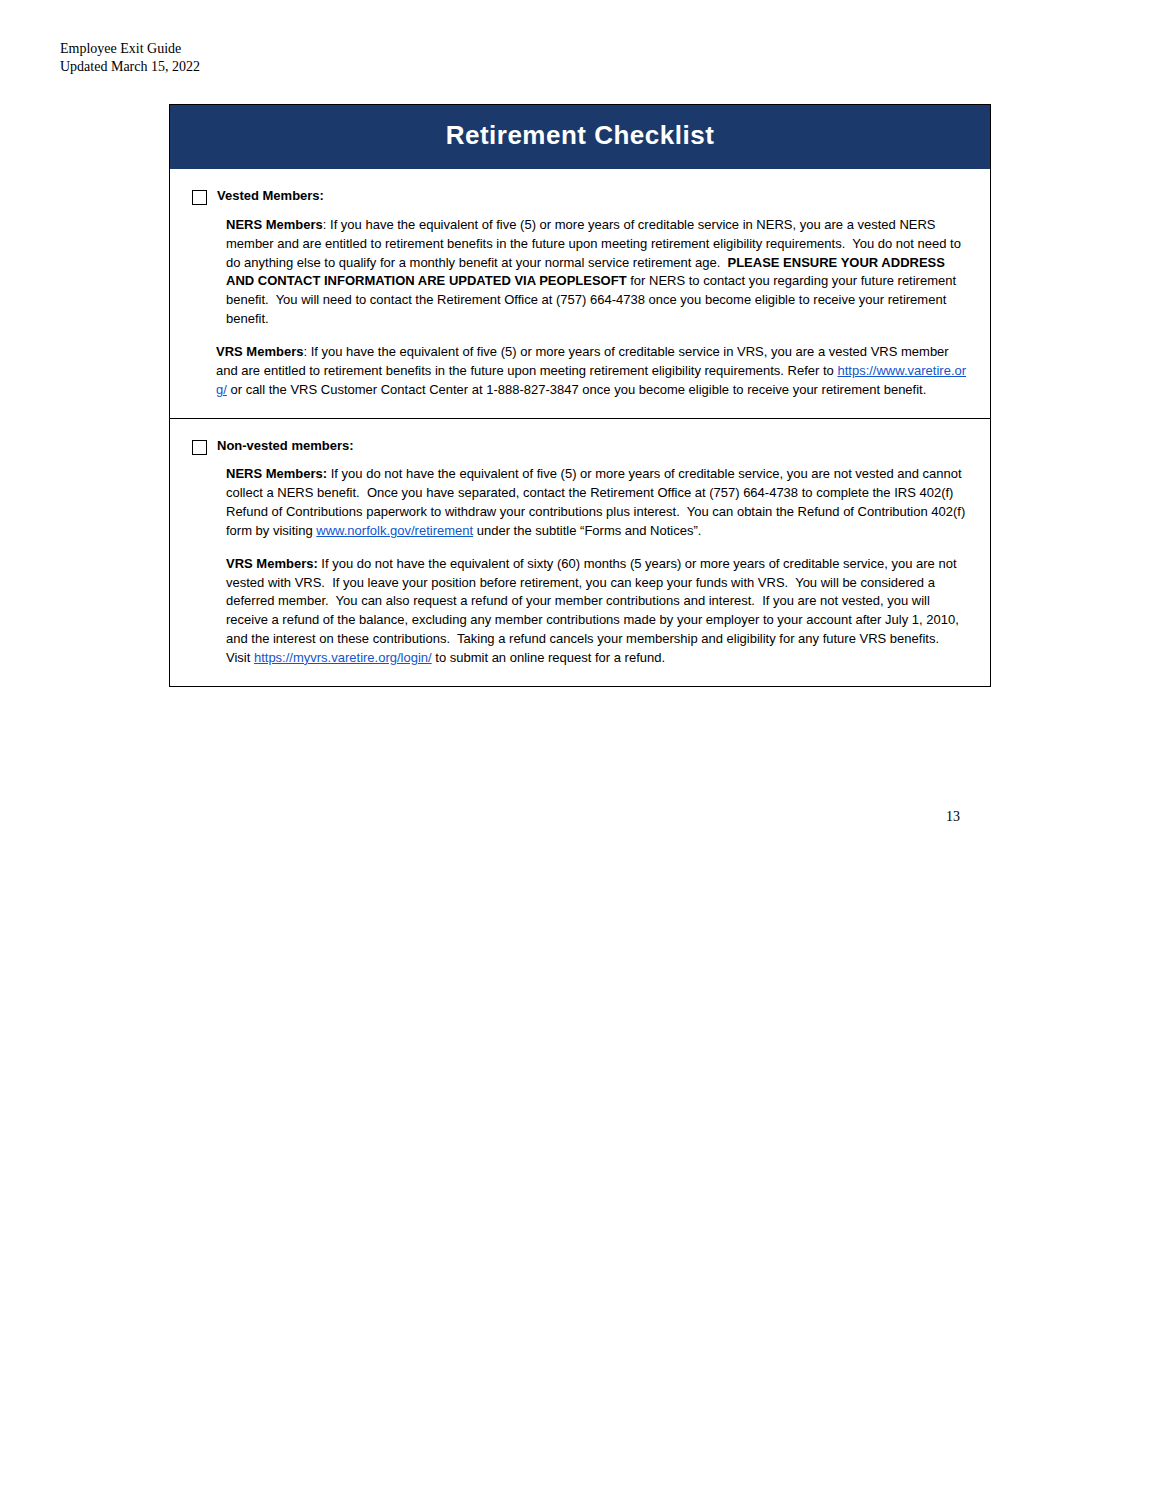Employee Exit Guide
Updated March 15, 2022
Retirement Checklist
Vested Members:
NERS Members: If you have the equivalent of five (5) or more years of creditable service in NERS, you are a vested NERS member and are entitled to retirement benefits in the future upon meeting retirement eligibility requirements. You do not need to do anything else to qualify for a monthly benefit at your normal service retirement age. PLEASE ENSURE YOUR ADDRESS AND CONTACT INFORMATION ARE UPDATED VIA PEOPLESOFT for NERS to contact you regarding your future retirement benefit. You will need to contact the Retirement Office at (757) 664-4738 once you become eligible to receive your retirement benefit.
VRS Members: If you have the equivalent of five (5) or more years of creditable service in VRS, you are a vested VRS member and are entitled to retirement benefits in the future upon meeting retirement eligibility requirements. Refer to https://www.varetire.org/ or call the VRS Customer Contact Center at 1-888-827-3847 once you become eligible to receive your retirement benefit.
Non-vested members:
NERS Members: If you do not have the equivalent of five (5) or more years of creditable service, you are not vested and cannot collect a NERS benefit. Once you have separated, contact the Retirement Office at (757) 664-4738 to complete the IRS 402(f) Refund of Contributions paperwork to withdraw your contributions plus interest. You can obtain the Refund of Contribution 402(f) form by visiting www.norfolk.gov/retirement under the subtitle “Forms and Notices”.
VRS Members: If you do not have the equivalent of sixty (60) months (5 years) or more years of creditable service, you are not vested with VRS. If you leave your position before retirement, you can keep your funds with VRS. You will be considered a deferred member. You can also request a refund of your member contributions and interest. If you are not vested, you will receive a refund of the balance, excluding any member contributions made by your employer to your account after July 1, 2010, and the interest on these contributions. Taking a refund cancels your membership and eligibility for any future VRS benefits. Visit https://myvrs.varetire.org/login/ to submit an online request for a refund.
13